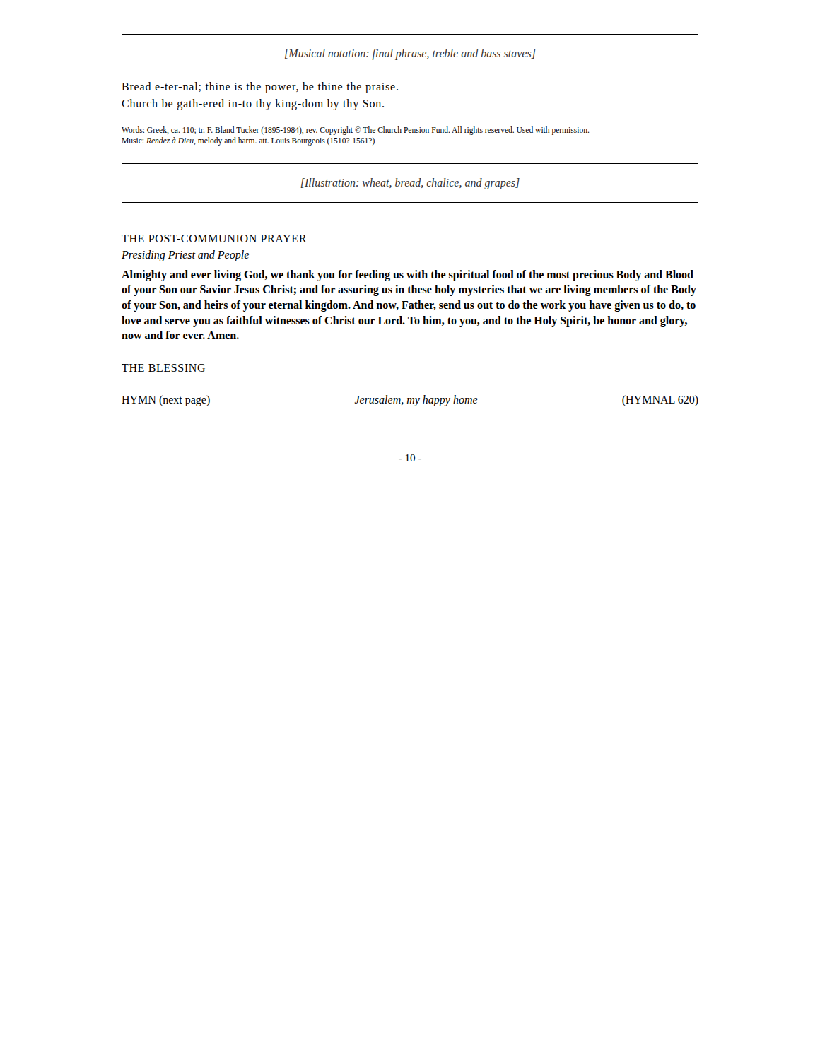[Musical notation: final phrase, treble and bass staves]
Bread e‑ter‑nal; thine is the power, be thine the praise.
Church be gath‑ered in‑to thy king‑dom by thy Son.
Words: Greek, ca. 110; tr. F. Bland Tucker (1895-1984), rev. Copyright © The Church Pension Fund. All rights reserved. Used with permission.
Music: Rendez à Dieu, melody and harm. att. Louis Bourgeois (1510?-1561?)
[Illustration: wheat, bread, chalice, and grapes]
The Post-Communion Prayer
Presiding Priest and People
Almighty and ever living God, we thank you for feeding us with the spiritual food of the most precious Body and Blood of your Son our Savior Jesus Christ; and for assuring us in these holy mysteries that we are living members of the Body of your Son, and heirs of your eternal kingdom. And now, Father, send us out to do the work you have given us to do, to love and serve you as faithful witnesses of Christ our Lord. To him, to you, and to the Holy Spirit, be honor and glory, now and for ever. Amen.
The Blessing
HYMN (next page) Jerusalem, my happy home (HYMNAL 620)
- 10 -